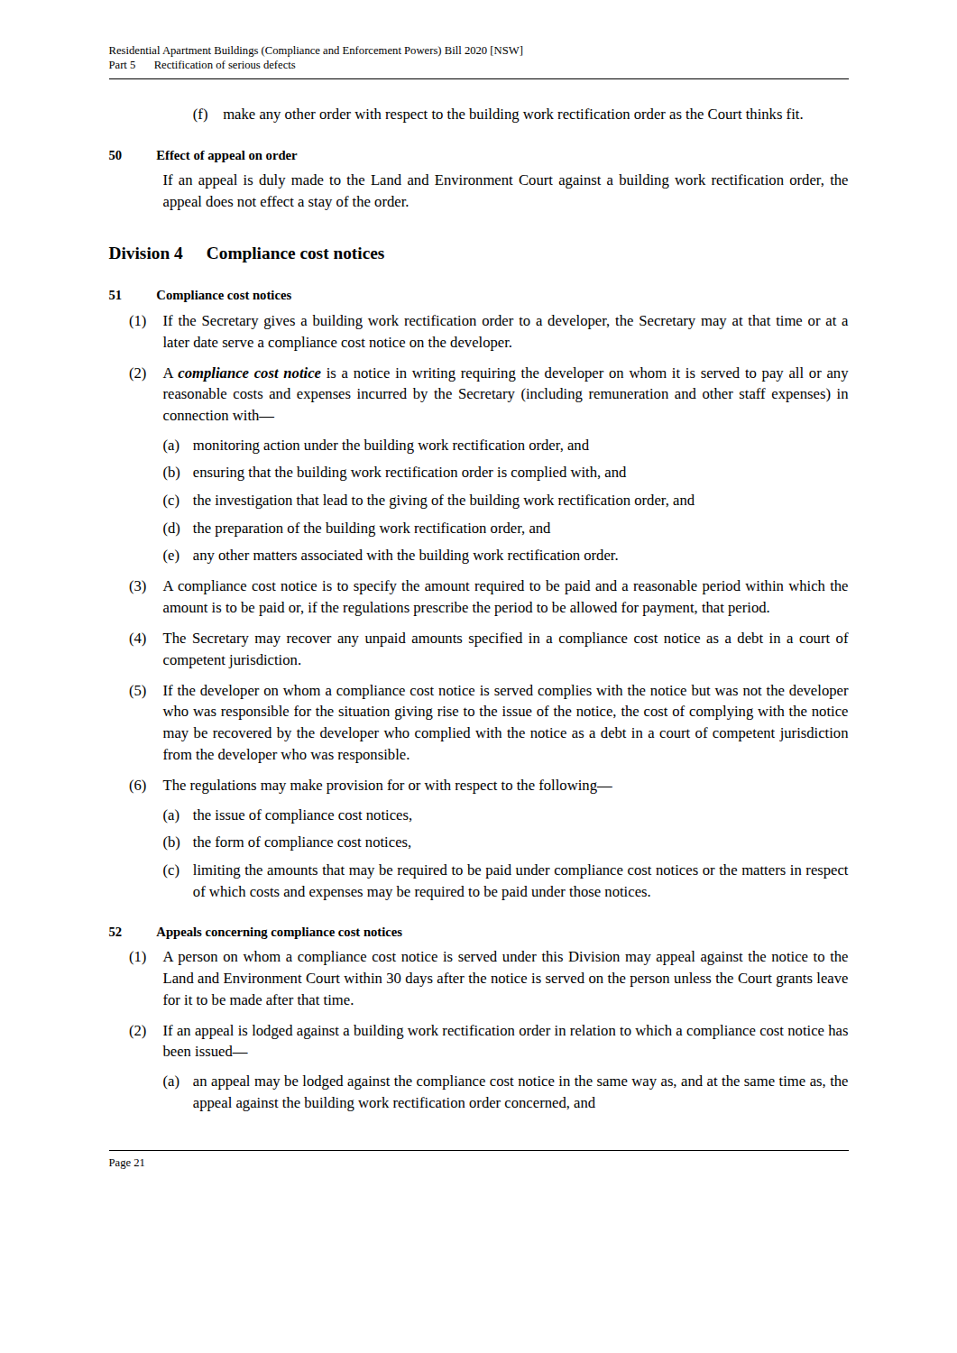Residential Apartment Buildings (Compliance and Enforcement Powers) Bill 2020 [NSW] Part 5 Rectification of serious defects
(f) make any other order with respect to the building work rectification order as the Court thinks fit.
50 Effect of appeal on order
If an appeal is duly made to the Land and Environment Court against a building work rectification order, the appeal does not effect a stay of the order.
Division 4 Compliance cost notices
51 Compliance cost notices
(1)
If the Secretary gives a building work rectification order to a developer, the Secretary may at that time or at a later date serve a compliance cost notice on the developer.
(2)
A compliance cost notice is a notice in writing requiring the developer on whom it is served to pay all or any reasonable costs and expenses incurred by the Secretary (including remuneration and other staff expenses) in connection with—
(a) monitoring action under the building work rectification order, and
(b) ensuring that the building work rectification order is complied with, and
(c) the investigation that lead to the giving of the building work rectification order, and
(d) the preparation of the building work rectification order, and
(e) any other matters associated with the building work rectification order.
(3)
A compliance cost notice is to specify the amount required to be paid and a reasonable period within which the amount is to be paid or, if the regulations prescribe the period to be allowed for payment, that period.
(4)
The Secretary may recover any unpaid amounts specified in a compliance cost notice as a debt in a court of competent jurisdiction.
(5)
If the developer on whom a compliance cost notice is served complies with the notice but was not the developer who was responsible for the situation giving rise to the issue of the notice, the cost of complying with the notice may be recovered by the developer who complied with the notice as a debt in a court of competent jurisdiction from the developer who was responsible.
(6)
The regulations may make provision for or with respect to the following—
(a) the issue of compliance cost notices,
(b) the form of compliance cost notices,
(c) limiting the amounts that may be required to be paid under compliance cost notices or the matters in respect of which costs and expenses may be required to be paid under those notices.
52 Appeals concerning compliance cost notices
(1)
A person on whom a compliance cost notice is served under this Division may appeal against the notice to the Land and Environment Court within 30 days after the notice is served on the person unless the Court grants leave for it to be made after that time.
(2)
If an appeal is lodged against a building work rectification order in relation to which a compliance cost notice has been issued—
(a) an appeal may be lodged against the compliance cost notice in the same way as, and at the same time as, the appeal against the building work rectification order concerned, and
Page 21